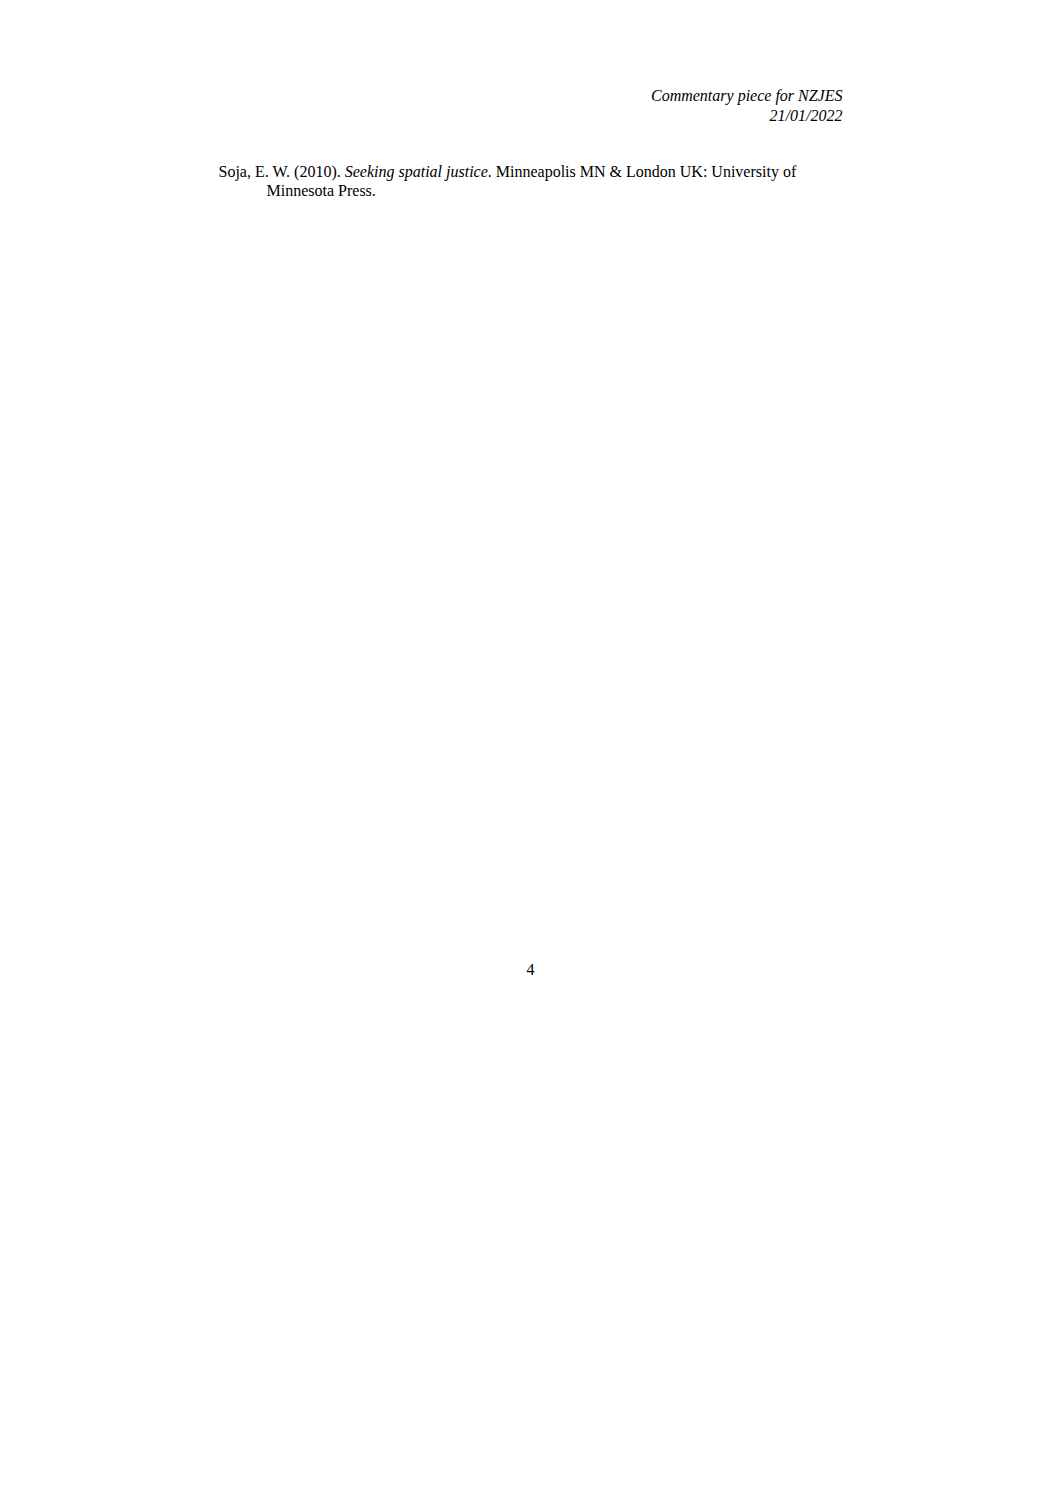Commentary piece for NZJES 21/01/2022
Soja, E. W. (2010). Seeking spatial justice. Minneapolis MN & London UK: University of Minnesota Press.
4